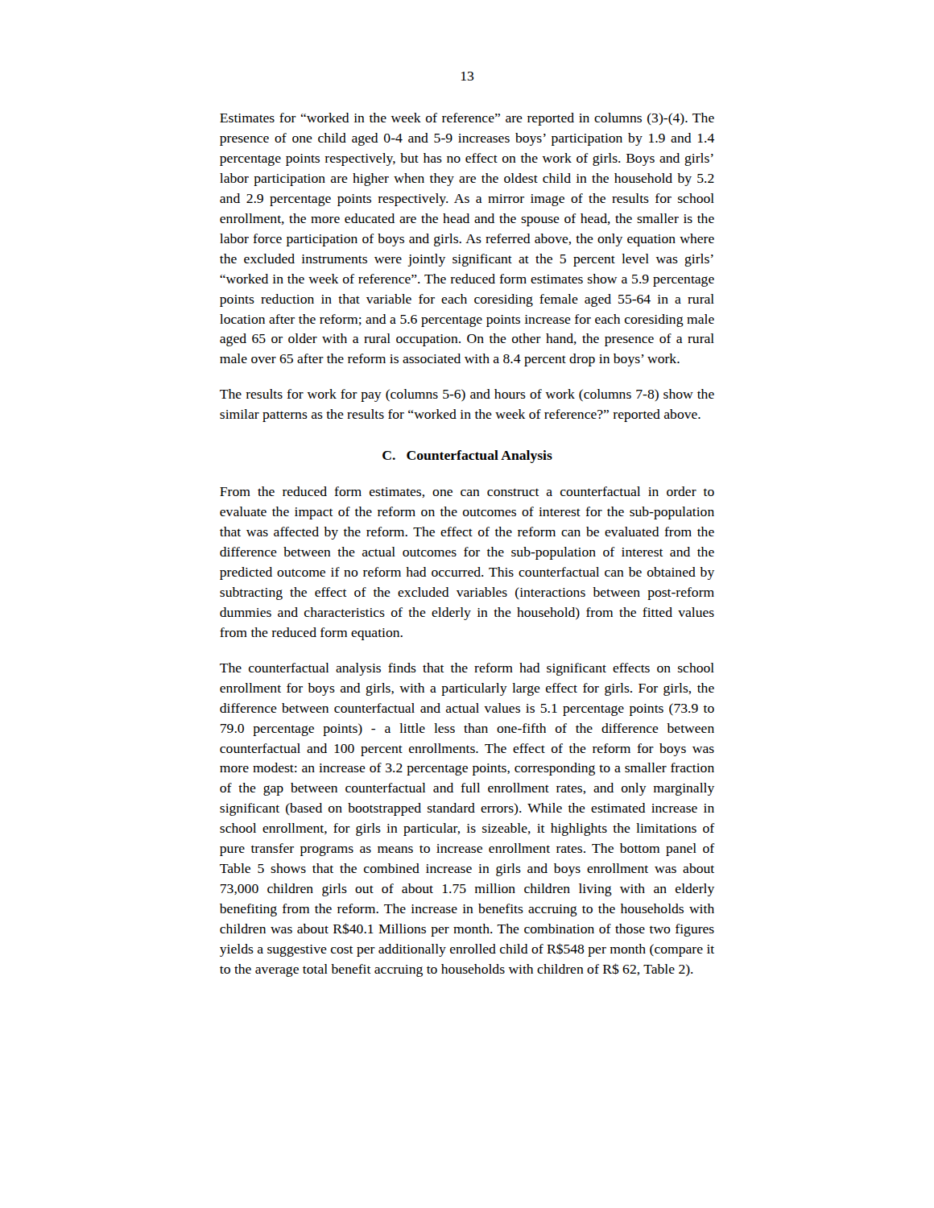13
Estimates for “worked in the week of reference” are reported in columns (3)-(4). The presence of one child aged 0-4 and 5-9 increases boys’ participation by 1.9 and 1.4 percentage points respectively, but has no effect on the work of girls. Boys and girls’ labor participation are higher when they are the oldest child in the household by 5.2 and 2.9 percentage points respectively. As a mirror image of the results for school enrollment, the more educated are the head and the spouse of head, the smaller is the labor force participation of boys and girls. As referred above, the only equation where the excluded instruments were jointly significant at the 5 percent level was girls’ “worked in the week of reference”. The reduced form estimates show a 5.9 percentage points reduction in that variable for each coresiding female aged 55-64 in a rural location after the reform; and a 5.6 percentage points increase for each coresiding male aged 65 or older with a rural occupation. On the other hand, the presence of a rural male over 65 after the reform is associated with a 8.4 percent drop in boys’ work.
The results for work for pay (columns 5-6) and hours of work (columns 7-8) show the similar patterns as the results for “worked in the week of reference?” reported above.
C. Counterfactual Analysis
From the reduced form estimates, one can construct a counterfactual in order to evaluate the impact of the reform on the outcomes of interest for the sub-population that was affected by the reform. The effect of the reform can be evaluated from the difference between the actual outcomes for the sub-population of interest and the predicted outcome if no reform had occurred. This counterfactual can be obtained by subtracting the effect of the excluded variables (interactions between post-reform dummies and characteristics of the elderly in the household) from the fitted values from the reduced form equation.
The counterfactual analysis finds that the reform had significant effects on school enrollment for boys and girls, with a particularly large effect for girls. For girls, the difference between counterfactual and actual values is 5.1 percentage points (73.9 to 79.0 percentage points) - a little less than one-fifth of the difference between counterfactual and 100 percent enrollments. The effect of the reform for boys was more modest: an increase of 3.2 percentage points, corresponding to a smaller fraction of the gap between counterfactual and full enrollment rates, and only marginally significant (based on bootstrapped standard errors). While the estimated increase in school enrollment, for girls in particular, is sizeable, it highlights the limitations of pure transfer programs as means to increase enrollment rates. The bottom panel of Table 5 shows that the combined increase in girls and boys enrollment was about 73,000 children girls out of about 1.75 million children living with an elderly benefiting from the reform. The increase in benefits accruing to the households with children was about R$40.1 Millions per month. The combination of those two figures yields a suggestive cost per additionally enrolled child of R$548 per month (compare it to the average total benefit accruing to households with children of R$ 62, Table 2).